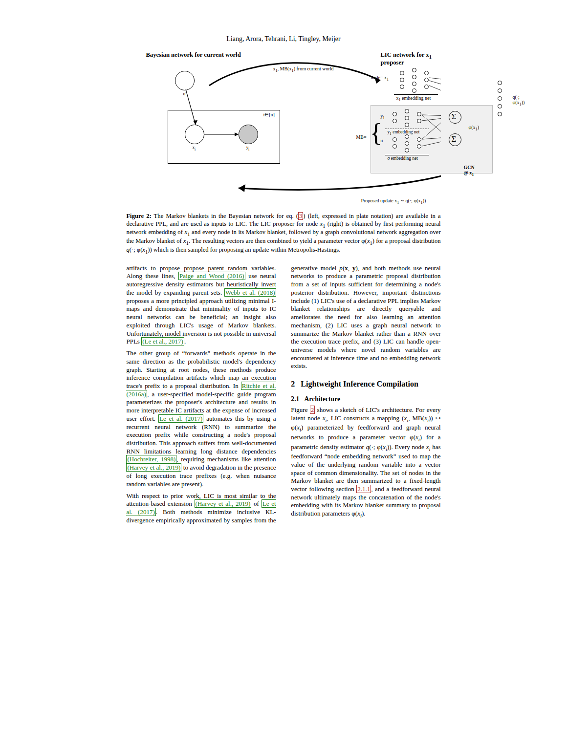Liang, Arora, Tehrani, Li, Tingley, Meijer
Bayesian network for current world
LIC network for x1 proposer
σ
i∈[n]
xi
yi
x1, MB(x1) from current world
node= x1
x1 embedding net
GCN @ x1
MB=
{
y1
y1 embedding net
σ
σ embedding net
Σ
Σ
φ(x1)
q(·; φ(x1))
Proposed update x1 ∼ q(·; φ(x1))
Figure 2: The Markov blankets in the Bayesian network for eq. (3) (left, expressed in plate notation) are available in a declarative PPL, and are used as inputs to LIC. The LIC proposer for node x1 (right) is obtained by first performing neural network embedding of x1 and every node in its Markov blanket, followed by a graph convolutional network aggregation over the Markov blanket of x1. The resulting vectors are then combined to yield a parameter vector φ(x1) for a proposal distribution q(·; φ(x1)) which is then sampled for proposing an update within Metropolis-Hastings.
artifacts to propose propose parent random variables. Along these lines, Paige and Wood (2016) use neural autoregressive density estimators but heuristically invert the model by expanding parent sets. Webb et al. (2018) proposes a more principled approach utilizing minimal I-maps and demonstrate that minimality of inputs to IC neural networks can be beneficial; an insight also exploited through LIC's usage of Markov blankets. Unfortunately, model inversion is not possible in universal PPLs (Le et al., 2017).
The other group of “forwards” methods operate in the same direction as the probabilistic model's dependency graph. Starting at root nodes, these methods produce inference compilation artifacts which map an execution trace's prefix to a proposal distribution. In Ritchie et al. (2016a), a user-specified model-specific guide program parameterizes the proposer's architecture and results in more interpretable IC artifacts at the expense of increased user effort. Le et al. (2017) automates this by using a recurrent neural network (RNN) to summarize the execution prefix while constructing a node's proposal distribution. This approach suffers from well-documented RNN limitations learning long distance dependencies (Hochreiter, 1998), requiring mechanisms like attention (Harvey et al., 2019) to avoid degradation in the presence of long execution trace prefixes (e.g. when nuisance random variables are present).
With respect to prior work, LIC is most similar to the attention-based extension (Harvey et al., 2019) of Le et al. (2017). Both methods minimize inclusive KL-divergence empirically approximated by samples from the generative model p(x, y), and both methods use neural networks to produce a parametric proposal distribution from a set of inputs sufficient for determining a node's posterior distribution. However, important distinctions include (1) LIC's use of a declarative PPL implies Markov blanket relationships are directly queryable and ameliorates the need for also learning an attention mechanism, (2) LIC uses a graph neural network to summarize the Markov blanket rather than a RNN over the execution trace prefix, and (3) LIC can handle open-universe models where novel random variables are encountered at inference time and no embedding network exists.
2 Lightweight Inference Compilation
2.1 Architecture
Figure 2 shows a sketch of LIC's architecture. For every latent node xi, LIC constructs a mapping (xi, MB(xi)) ↦ φ(xi) parameterized by feedforward and graph neural networks to produce a parameter vector φ(xi) for a parametric density estimator q(·; φ(xi)). Every node xi has feedforward “node embedding network” used to map the value of the underlying random variable into a vector space of common dimensionality. The set of nodes in the Markov blanket are then summarized to a fixed-length vector following section 2.1.1, and a feedforward neural network ultimately maps the concatenation of the node's embedding with its Markov blanket summary to proposal distribution parameters φ(xi).